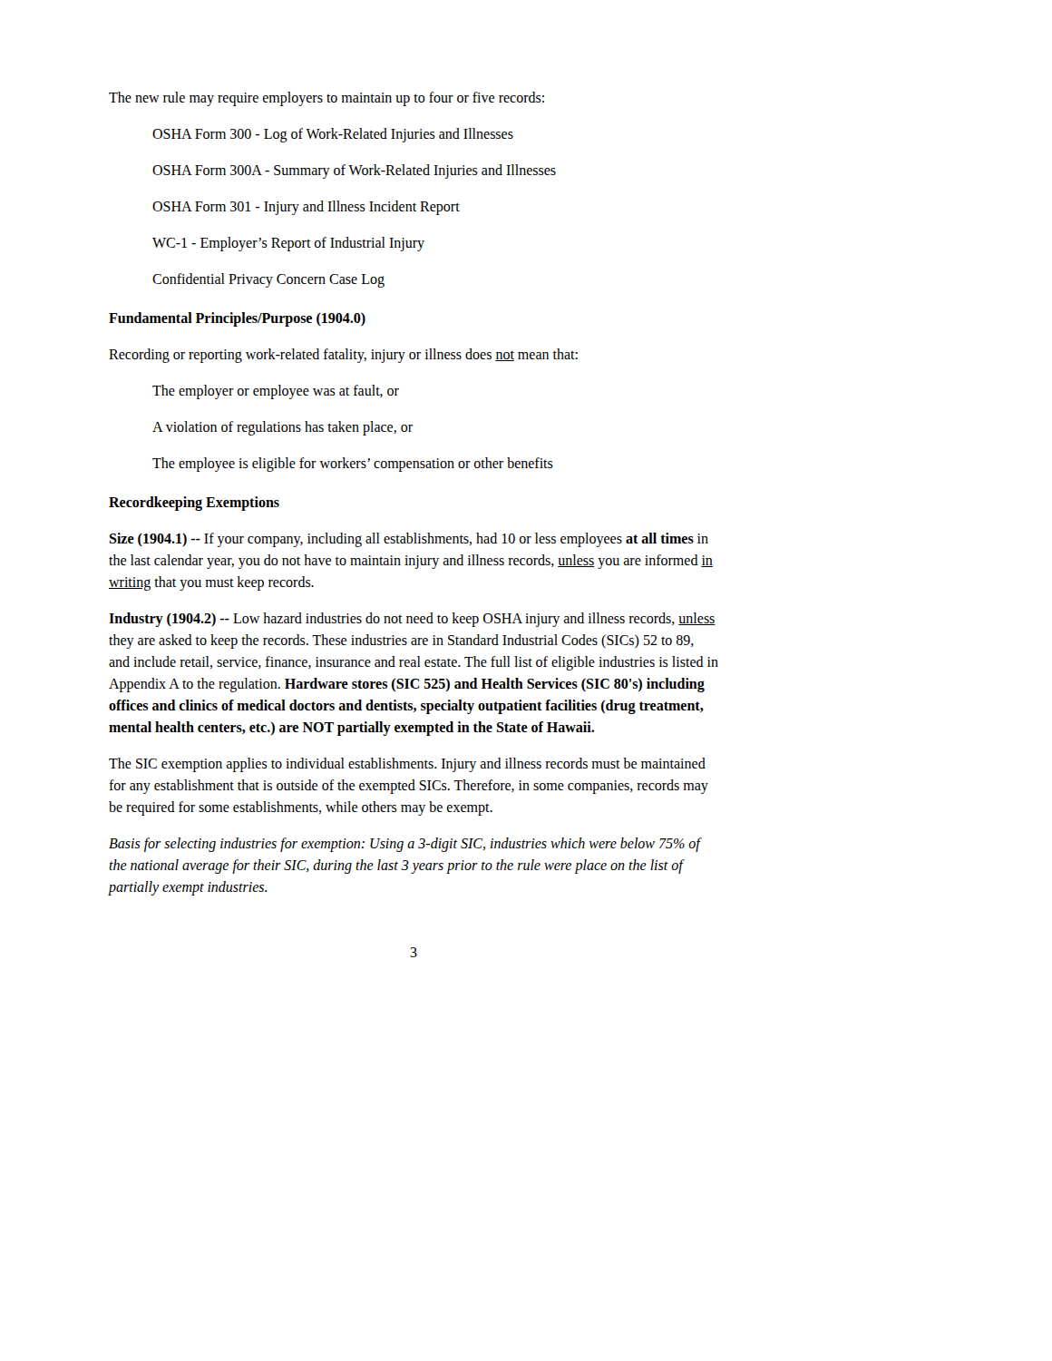The new rule may require employers to maintain up to four or five records:
OSHA Form 300 - Log of Work-Related Injuries and Illnesses
OSHA Form 300A - Summary of Work-Related Injuries and Illnesses
OSHA Form 301 - Injury and Illness Incident Report
WC-1 - Employer’s Report of Industrial Injury
Confidential Privacy Concern Case Log
Fundamental Principles/Purpose (1904.0)
Recording or reporting work-related fatality, injury or illness does not mean that:
The employer or employee was at fault, or
A violation of regulations has taken place, or
The employee is eligible for workers’ compensation or other benefits
Recordkeeping Exemptions
Size (1904.1) -- If your company, including all establishments, had 10 or less employees at all times in the last calendar year, you do not have to maintain injury and illness records, unless you are informed in writing that you must keep records.
Industry (1904.2) -- Low hazard industries do not need to keep OSHA injury and illness records, unless they are asked to keep the records. These industries are in Standard Industrial Codes (SICs) 52 to 89, and include retail, service, finance, insurance and real estate. The full list of eligible industries is listed in Appendix A to the regulation. Hardware stores (SIC 525) and Health Services (SIC 80's) including offices and clinics of medical doctors and dentists, specialty outpatient facilities (drug treatment, mental health centers, etc.) are NOT partially exempted in the State of Hawaii.
The SIC exemption applies to individual establishments. Injury and illness records must be maintained for any establishment that is outside of the exempted SICs. Therefore, in some companies, records may be required for some establishments, while others may be exempt.
Basis for selecting industries for exemption: Using a 3-digit SIC, industries which were below 75% of the national average for their SIC, during the last 3 years prior to the rule were place on the list of partially exempt industries.
3